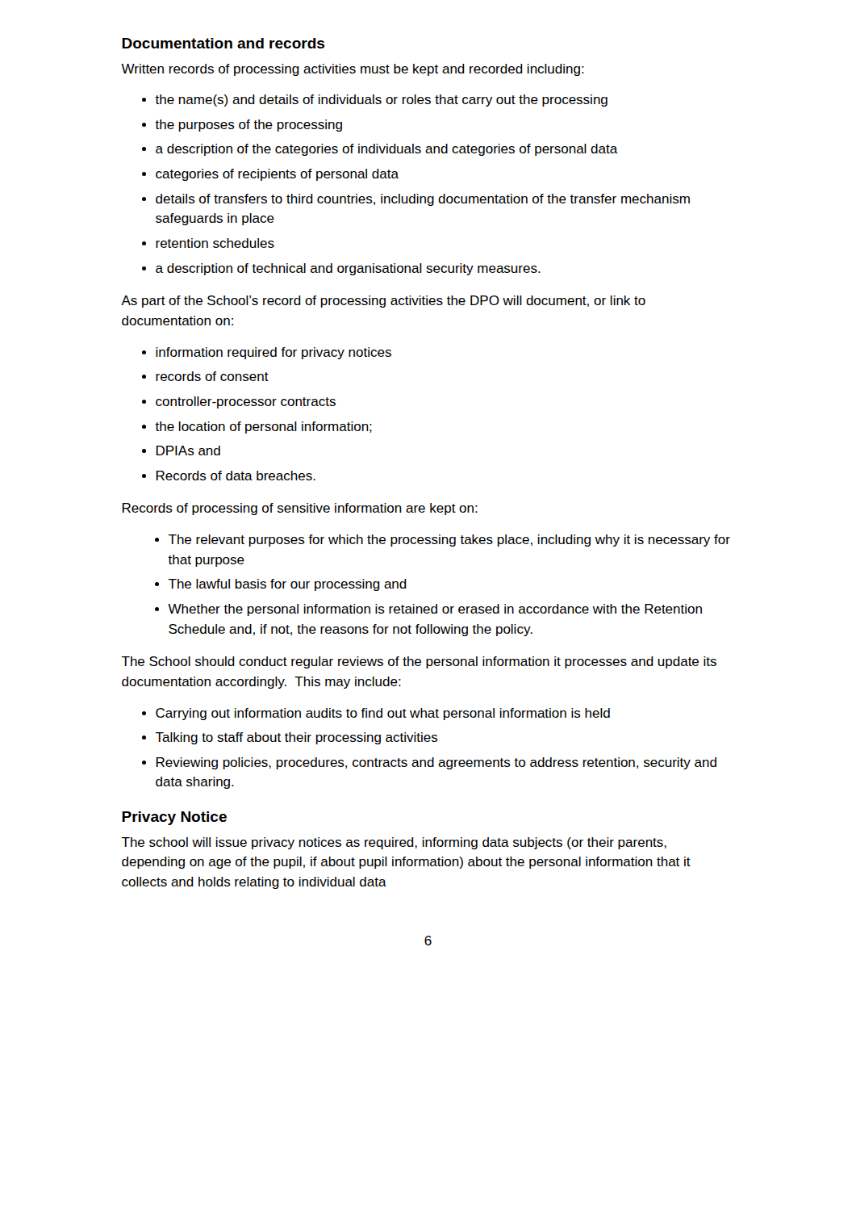Documentation and records
Written records of processing activities must be kept and recorded including:
the name(s) and details of individuals or roles that carry out the processing
the purposes of the processing
a description of the categories of individuals and categories of personal data
categories of recipients of personal data
details of transfers to third countries, including documentation of the transfer mechanism safeguards in place
retention schedules
a description of technical and organisational security measures.
As part of the School’s record of processing activities the DPO will document, or link to documentation on:
information required for privacy notices
records of consent
controller-processor contracts
the location of personal information;
DPIAs and
Records of data breaches.
Records of processing of sensitive information are kept on:
The relevant purposes for which the processing takes place, including why it is necessary for that purpose
The lawful basis for our processing and
Whether the personal information is retained or erased in accordance with the Retention Schedule and, if not, the reasons for not following the policy.
The School should conduct regular reviews of the personal information it processes and update its documentation accordingly. This may include:
Carrying out information audits to find out what personal information is held
Talking to staff about their processing activities
Reviewing policies, procedures, contracts and agreements to address retention, security and data sharing.
Privacy Notice
The school will issue privacy notices as required, informing data subjects (or their parents, depending on age of the pupil, if about pupil information) about the personal information that it collects and holds relating to individual data
6